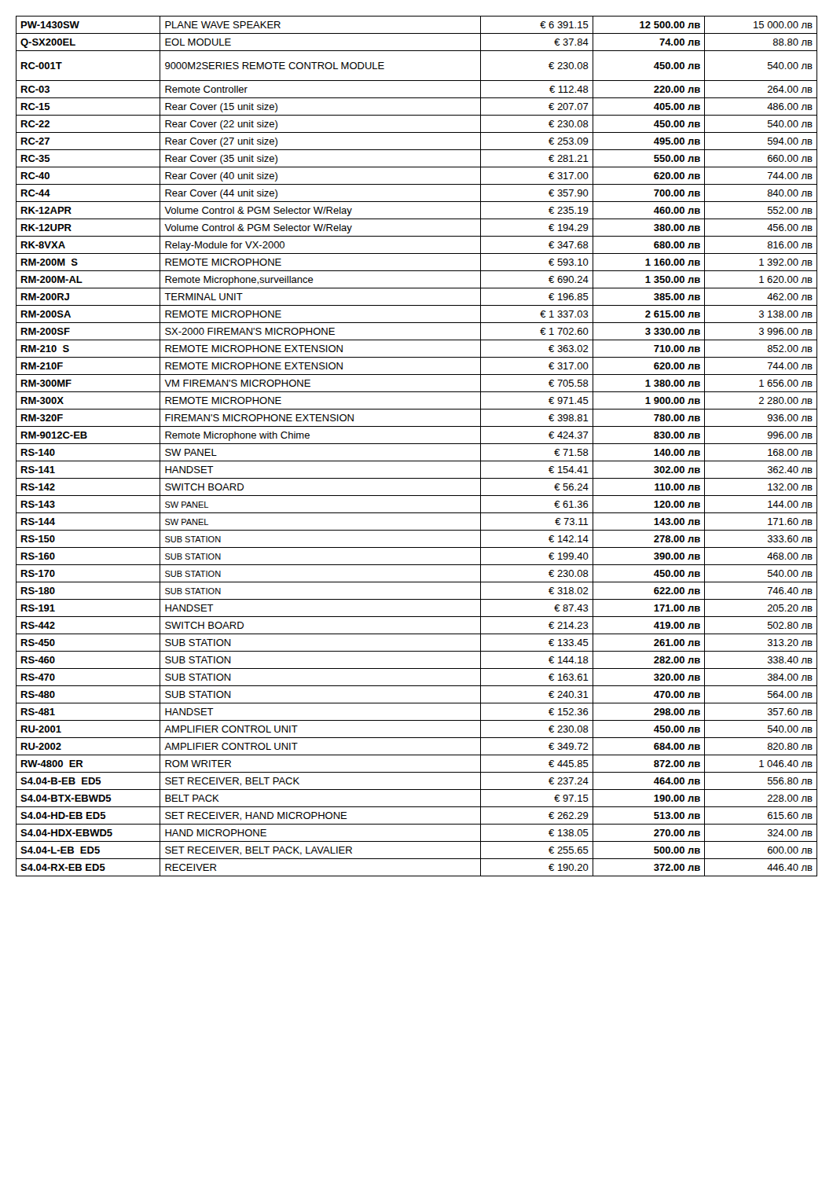| PW-1430SW | PLANE WAVE SPEAKER | € 6 391.15 | 12 500.00 лв | 15 000.00 лв |
| Q-SX200EL | EOL MODULE | € 37.84 | 74.00 лв | 88.80 лв |
| RC-001T | 9000M2SERIES REMOTE CONTROL MODULE | € 230.08 | 450.00 лв | 540.00 лв |
| RC-03 | Remote Controller | € 112.48 | 220.00 лв | 264.00 лв |
| RC-15 | Rear Cover (15 unit size) | € 207.07 | 405.00 лв | 486.00 лв |
| RC-22 | Rear Cover (22 unit size) | € 230.08 | 450.00 лв | 540.00 лв |
| RC-27 | Rear Cover (27 unit size) | € 253.09 | 495.00 лв | 594.00 лв |
| RC-35 | Rear Cover (35 unit size) | € 281.21 | 550.00 лв | 660.00 лв |
| RC-40 | Rear Cover (40 unit size) | € 317.00 | 620.00 лв | 744.00 лв |
| RC-44 | Rear Cover (44 unit size) | € 357.90 | 700.00 лв | 840.00 лв |
| RK-12APR | Volume Control & PGM Selector W/Relay | € 235.19 | 460.00 лв | 552.00 лв |
| RK-12UPR | Volume Control & PGM Selector W/Relay | € 194.29 | 380.00 лв | 456.00 лв |
| RK-8VXA | Relay-Module for VX-2000 | € 347.68 | 680.00 лв | 816.00 лв |
| RM-200M S | REMOTE MICROPHONE | € 593.10 | 1 160.00 лв | 1 392.00 лв |
| RM-200M-AL | Remote Microphone,surveillance | € 690.24 | 1 350.00 лв | 1 620.00 лв |
| RM-200RJ | TERMINAL UNIT | € 196.85 | 385.00 лв | 462.00 лв |
| RM-200SA | REMOTE MICROPHONE | € 1 337.03 | 2 615.00 лв | 3 138.00 лв |
| RM-200SF | SX-2000 FIREMAN'S MICROPHONE | € 1 702.60 | 3 330.00 лв | 3 996.00 лв |
| RM-210 S | REMOTE MICROPHONE EXTENSION | € 363.02 | 710.00 лв | 852.00 лв |
| RM-210F | REMOTE MICROPHONE EXTENSION | € 317.00 | 620.00 лв | 744.00 лв |
| RM-300MF | VM FIREMAN'S MICROPHONE | € 705.58 | 1 380.00 лв | 1 656.00 лв |
| RM-300X | REMOTE MICROPHONE | € 971.45 | 1 900.00 лв | 2 280.00 лв |
| RM-320F | FIREMAN'S MICROPHONE EXTENSION | € 398.81 | 780.00 лв | 936.00 лв |
| RM-9012C-EB | Remote Microphone with Chime | € 424.37 | 830.00 лв | 996.00 лв |
| RS-140 | SW PANEL | € 71.58 | 140.00 лв | 168.00 лв |
| RS-141 | HANDSET | € 154.41 | 302.00 лв | 362.40 лв |
| RS-142 | SWITCH BOARD | € 56.24 | 110.00 лв | 132.00 лв |
| RS-143 | SW PANEL | € 61.36 | 120.00 лв | 144.00 лв |
| RS-144 | SW PANEL | € 73.11 | 143.00 лв | 171.60 лв |
| RS-150 | SUB STATION | € 142.14 | 278.00 лв | 333.60 лв |
| RS-160 | SUB STATION | € 199.40 | 390.00 лв | 468.00 лв |
| RS-170 | SUB STATION | € 230.08 | 450.00 лв | 540.00 лв |
| RS-180 | SUB STATION | € 318.02 | 622.00 лв | 746.40 лв |
| RS-191 | HANDSET | € 87.43 | 171.00 лв | 205.20 лв |
| RS-442 | SWITCH BOARD | € 214.23 | 419.00 лв | 502.80 лв |
| RS-450 | SUB STATION | € 133.45 | 261.00 лв | 313.20 лв |
| RS-460 | SUB STATION | € 144.18 | 282.00 лв | 338.40 лв |
| RS-470 | SUB STATION | € 163.61 | 320.00 лв | 384.00 лв |
| RS-480 | SUB STATION | € 240.31 | 470.00 лв | 564.00 лв |
| RS-481 | HANDSET | € 152.36 | 298.00 лв | 357.60 лв |
| RU-2001 | AMPLIFIER CONTROL UNIT | € 230.08 | 450.00 лв | 540.00 лв |
| RU-2002 | AMPLIFIER CONTROL UNIT | € 349.72 | 684.00 лв | 820.80 лв |
| RW-4800 ER | ROM WRITER | € 445.85 | 872.00 лв | 1 046.40 лв |
| S4.04-B-EB ED5 | SET RECEIVER, BELT PACK | € 237.24 | 464.00 лв | 556.80 лв |
| S4.04-BTX-EBWD5 | BELT PACK | € 97.15 | 190.00 лв | 228.00 лв |
| S4.04-HD-EB ED5 | SET RECEIVER, HAND MICROPHONE | € 262.29 | 513.00 лв | 615.60 лв |
| S4.04-HDX-EBWD5 | HAND MICROPHONE | € 138.05 | 270.00 лв | 324.00 лв |
| S4.04-L-EB ED5 | SET RECEIVER, BELT PACK, LAVALIER | € 255.65 | 500.00 лв | 600.00 лв |
| S4.04-RX-EB ED5 | RECEIVER | € 190.20 | 372.00 лв | 446.40 лв |